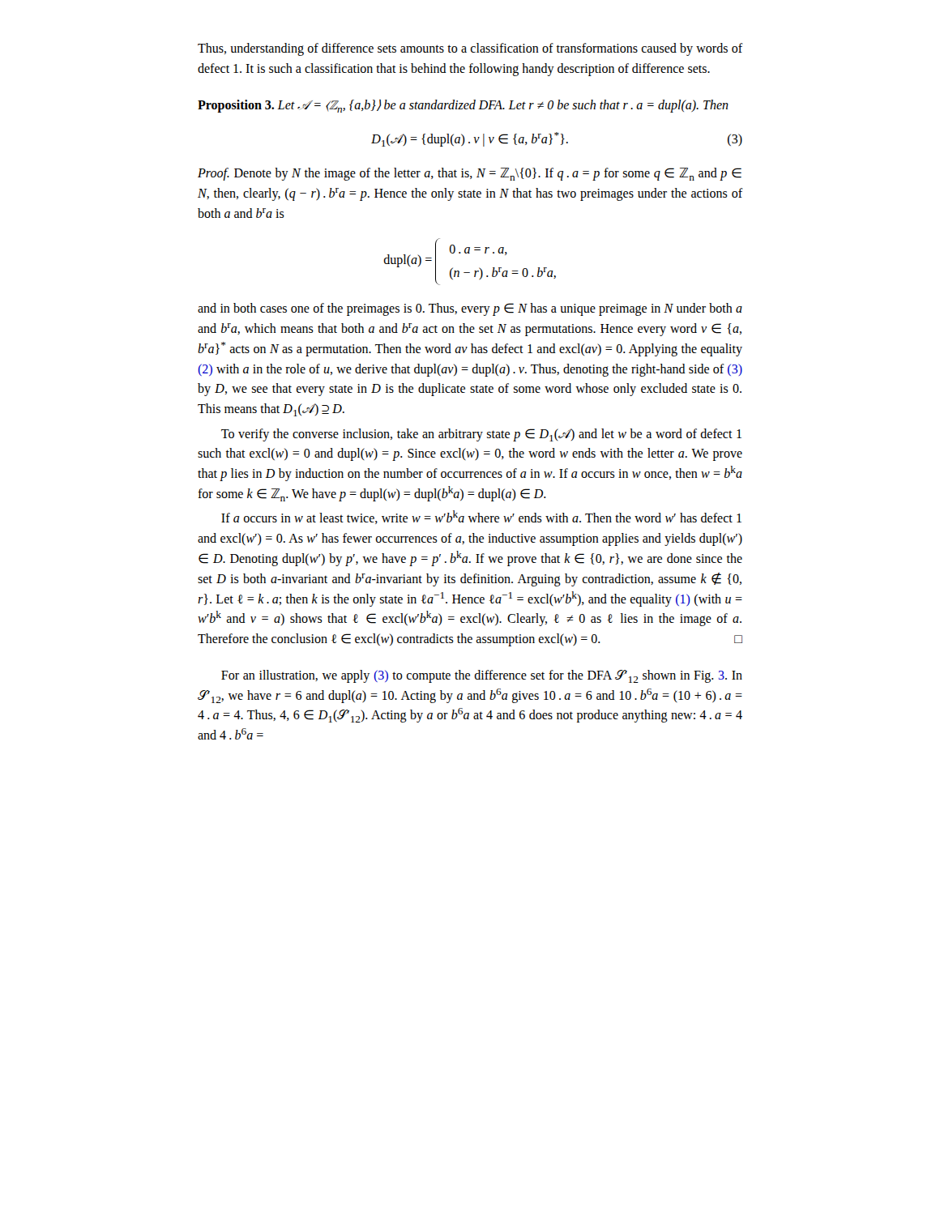Thus, understanding of difference sets amounts to a classification of transformations caused by words of defect 1. It is such a classification that is behind the following handy description of difference sets.
Proposition 3. Let 𝒜 = ⟨ℤn, {a,b}⟩ be a standardized DFA. Let r ≠ 0 be such that r . a = dupl(a). Then
D1(𝒜) = {dupl(a) . v | v ∈ {a, bra}*}. (3)
Proof. Denote by N the image of the letter a, that is, N = ℤn\{0}. If q . a = p for some q ∈ ℤn and p ∈ N, then, clearly, (q − r) . bra = p. Hence the only state in N that has two preimages under the actions of both a and bra is
dupl(a) = 0 . a = r . a, (n − r) . bra = 0 . bra,
and in both cases one of the preimages is 0. Thus, every p ∈ N has a unique preimage in N under both a and bra, which means that both a and bra act on the set N as permutations. Hence every word v ∈ {a, bra}* acts on N as a permutation. Then the word av has defect 1 and excl(av) = 0. Applying the equality (2) with a in the role of u, we derive that dupl(av) = dupl(a) . v. Thus, denoting the right-hand side of (3) by D, we see that every state in D is the duplicate state of some word whose only excluded state is 0. This means that D1(𝒜) ⊇ D.
To verify the converse inclusion, take an arbitrary state p ∈ D1(𝒜) and let w be a word of defect 1 such that excl(w) = 0 and dupl(w) = p. Since excl(w) = 0, the word w ends with the letter a. We prove that p lies in D by induction on the number of occurrences of a in w. If a occurs in w once, then w = bka for some k ∈ ℤn. We have p = dupl(w) = dupl(bka) = dupl(a) ∈ D.
If a occurs in w at least twice, write w = w′bka where w′ ends with a. Then the word w′ has defect 1 and excl(w′) = 0. As w′ has fewer occurrences of a, the inductive assumption applies and yields dupl(w′) ∈ D. Denoting dupl(w′) by p′, we have p = p′ . bka. If we prove that k ∈ {0, r}, we are done since the set D is both a-invariant and bra-invariant by its definition. Arguing by contradiction, assume k ∉ {0, r}. Let ℓ = k . a; then k is the only state in ℓa−1. Hence ℓa−1 = excl(w′bk), and the equality (1) (with u = w′bk and v = a) shows that ℓ ∈ excl(w′bka) = excl(w). Clearly, ℓ ≠ 0 as ℓ lies in the image of a. Therefore the conclusion ℓ ∈ excl(w) contradicts the assumption excl(w) = 0. □
For an illustration, we apply (3) to compute the difference set for the DFA 𝒮′12 shown in Fig. 3. In 𝒮′12, we have r = 6 and dupl(a) = 10. Acting by a and b6a gives 10 . a = 6 and 10 . b6a = (10 + 6) . a = 4 . a = 4. Thus, 4, 6 ∈ D1(𝒮′12). Acting by a or b6a at 4 and 6 does not produce anything new: 4 . a = 4 and 4 . b6a =